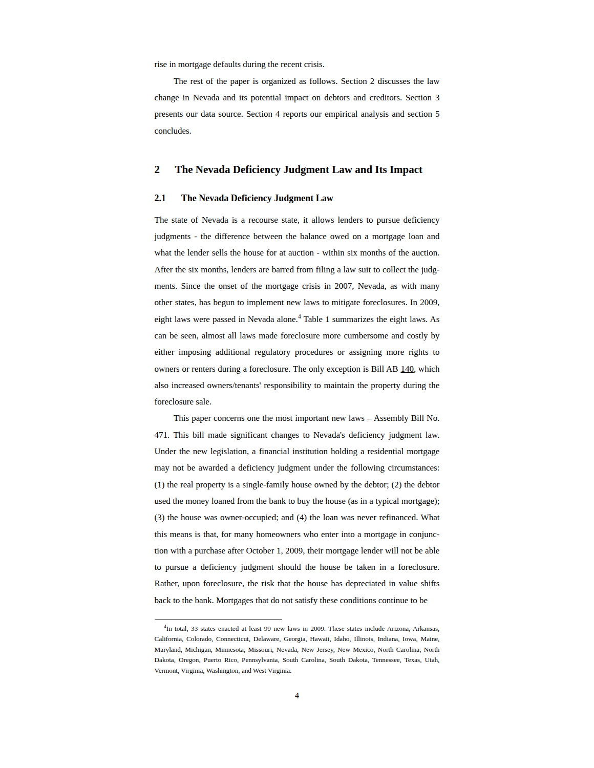rise in mortgage defaults during the recent crisis.
The rest of the paper is organized as follows. Section 2 discusses the law change in Nevada and its potential impact on debtors and creditors. Section 3 presents our data source. Section 4 reports our empirical analysis and section 5 concludes.
2 The Nevada Deficiency Judgment Law and Its Impact
2.1 The Nevada Deficiency Judgment Law
The state of Nevada is a recourse state, it allows lenders to pursue deficiency judgments - the difference between the balance owed on a mortgage loan and what the lender sells the house for at auction - within six months of the auction. After the six months, lenders are barred from filing a law suit to collect the judgments. Since the onset of the mortgage crisis in 2007, Nevada, as with many other states, has begun to implement new laws to mitigate foreclosures. In 2009, eight laws were passed in Nevada alone.4 Table 1 summarizes the eight laws. As can be seen, almost all laws made foreclosure more cumbersome and costly by either imposing additional regulatory procedures or assigning more rights to owners or renters during a foreclosure. The only exception is Bill AB 140, which also increased owners/tenants' responsibility to maintain the property during the foreclosure sale.
This paper concerns one the most important new laws – Assembly Bill No. 471. This bill made significant changes to Nevada's deficiency judgment law. Under the new legislation, a financial institution holding a residential mortgage may not be awarded a deficiency judgment under the following circumstances: (1) the real property is a single-family house owned by the debtor; (2) the debtor used the money loaned from the bank to buy the house (as in a typical mortgage); (3) the house was owner-occupied; and (4) the loan was never refinanced. What this means is that, for many homeowners who enter into a mortgage in conjunction with a purchase after October 1, 2009, their mortgage lender will not be able to pursue a deficiency judgment should the house be taken in a foreclosure. Rather, upon foreclosure, the risk that the house has depreciated in value shifts back to the bank. Mortgages that do not satisfy these conditions continue to be
4In total, 33 states enacted at least 99 new laws in 2009. These states include Arizona, Arkansas, California, Colorado, Connecticut, Delaware, Georgia, Hawaii, Idaho, Illinois, Indiana, Iowa, Maine, Maryland, Michigan, Minnesota, Missouri, Nevada, New Jersey, New Mexico, North Carolina, North Dakota, Oregon, Puerto Rico, Pennsylvania, South Carolina, South Dakota, Tennessee, Texas, Utah, Vermont, Virginia, Washington, and West Virginia.
4